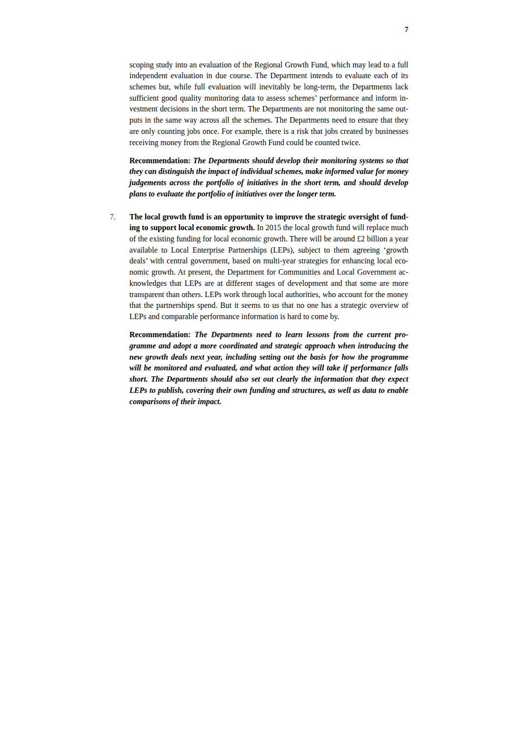7
scoping study into an evaluation of the Regional Growth Fund, which may lead to a full independent evaluation in due course. The Department intends to evaluate each of its schemes but, while full evaluation will inevitably be long-term, the Departments lack sufficient good quality monitoring data to assess schemes’ performance and inform investment decisions in the short term. The Departments are not monitoring the same outputs in the same way across all the schemes. The Departments need to ensure that they are only counting jobs once. For example, there is a risk that jobs created by businesses receiving money from the Regional Growth Fund could be counted twice.
Recommendation: The Departments should develop their monitoring systems so that they can distinguish the impact of individual schemes, make informed value for money judgements across the portfolio of initiatives in the short term, and should develop plans to evaluate the portfolio of initiatives over the longer term.
7.
The local growth fund is an opportunity to improve the strategic oversight of funding to support local economic growth. In 2015 the local growth fund will replace much of the existing funding for local economic growth. There will be around £2 billion a year available to Local Enterprise Partnerships (LEPs), subject to them agreeing ‘growth deals’ with central government, based on multi-year strategies for enhancing local economic growth. At present, the Department for Communities and Local Government acknowledges that LEPs are at different stages of development and that some are more transparent than others. LEPs work through local authorities, who account for the money that the partnerships spend. But it seems to us that no one has a strategic overview of LEPs and comparable performance information is hard to come by.
Recommendation: The Departments need to learn lessons from the current programme and adopt a more coordinated and strategic approach when introducing the new growth deals next year, including setting out the basis for how the programme will be monitored and evaluated, and what action they will take if performance falls short. The Departments should also set out clearly the information that they expect LEPs to publish, covering their own funding and structures, as well as data to enable comparisons of their impact.